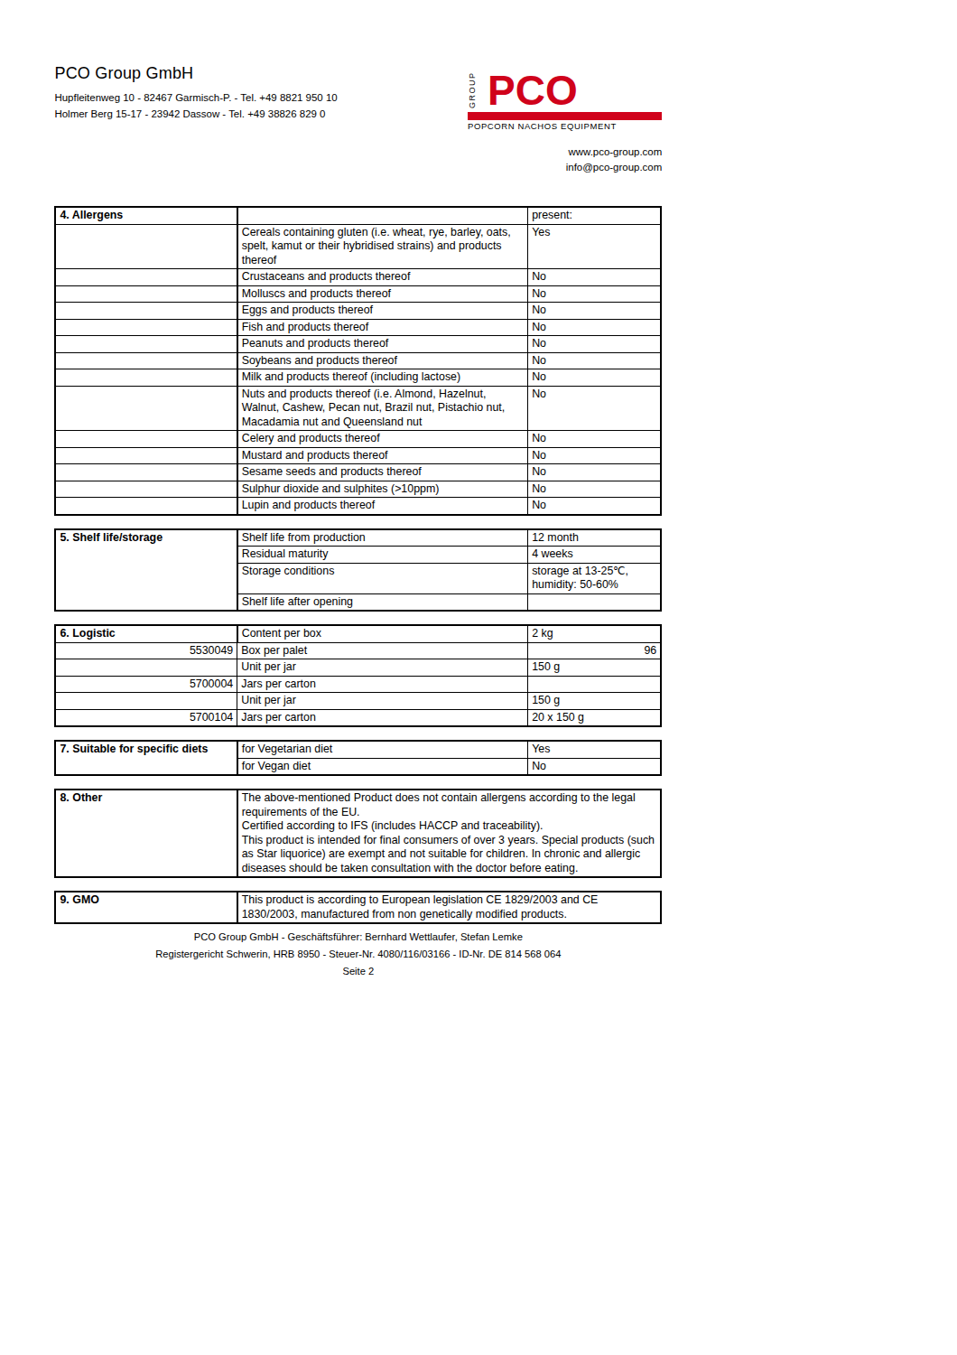PCO Group GmbH
Hupfleitenweg 10 - 82467 Garmisch-P. - Tel. +49 8821 950 10
Holmer Berg 15-17 - 23942 Dassow - Tel. +49 38826 829 0
GROUP PCO POPCORN NACHOS EQUIPMENT
www.pco-group.com
info@pco-group.com
| 4. Allergens | | present: |
| | Cereals containing gluten (i.e. wheat, rye, barley, oats, spelt, kamut or their hybridised strains) and products thereof | Yes |
| | Crustaceans and products thereof | No |
| | Molluscs and products thereof | No |
| | Eggs and products thereof | No |
| | Fish and products thereof | No |
| | Peanuts and products thereof | No |
| | Soybeans and products thereof | No |
| | Milk and products thereof (including lactose) | No |
| | Nuts and products thereof (i.e. Almond, Hazelnut, Walnut, Cashew, Pecan nut, Brazil nut, Pistachio nut, Macadamia nut and Queensland nut | No |
| | Celery and products thereof | No |
| | Mustard and products thereof | No |
| | Sesame seeds and products thereof | No |
| | Sulphur dioxide and sulphites (>10ppm) | No |
| | Lupin and products thereof | No |
| 5. Shelf life/storage | Shelf life from production | 12 month |
| Residual maturity | 4 weeks |
| Storage conditions | storage at 13-25℃, humidity: 50-60% |
| Shelf life after opening | |
| 6. Logistic | Content per box | 2 kg |
| 5530049 | Box per palet | 96 |
| | Unit per jar | 150 g |
| 5700004 | Jars per carton | |
| | Unit per jar | 150 g |
| 5700104 | Jars per carton | 20 x 150 g |
| 7. Suitable for specific diets | for Vegetarian diet | Yes |
| for Vegan diet | No |
| 8. Other | The above-mentioned Product does not contain allergens according to the legal requirements of the EU. Certified according to IFS (includes HACCP and traceability). This product is intended for final consumers of over 3 years. Special products (such as Star liquorice) are exempt and not suitable for children. In chronic and allergic diseases should be taken consultation with the doctor before eating. |
| 9. GMO | This product is according to European legislation CE 1829/2003 and CE 1830/2003, manufactured from non genetically modified products. |
PCO Group GmbH - Geschäftsführer: Bernhard Wettlaufer, Stefan Lemke
Registergericht Schwerin, HRB 8950 - Steuer-Nr. 4080/116/03166 - ID-Nr. DE 814 568 064
Seite 2